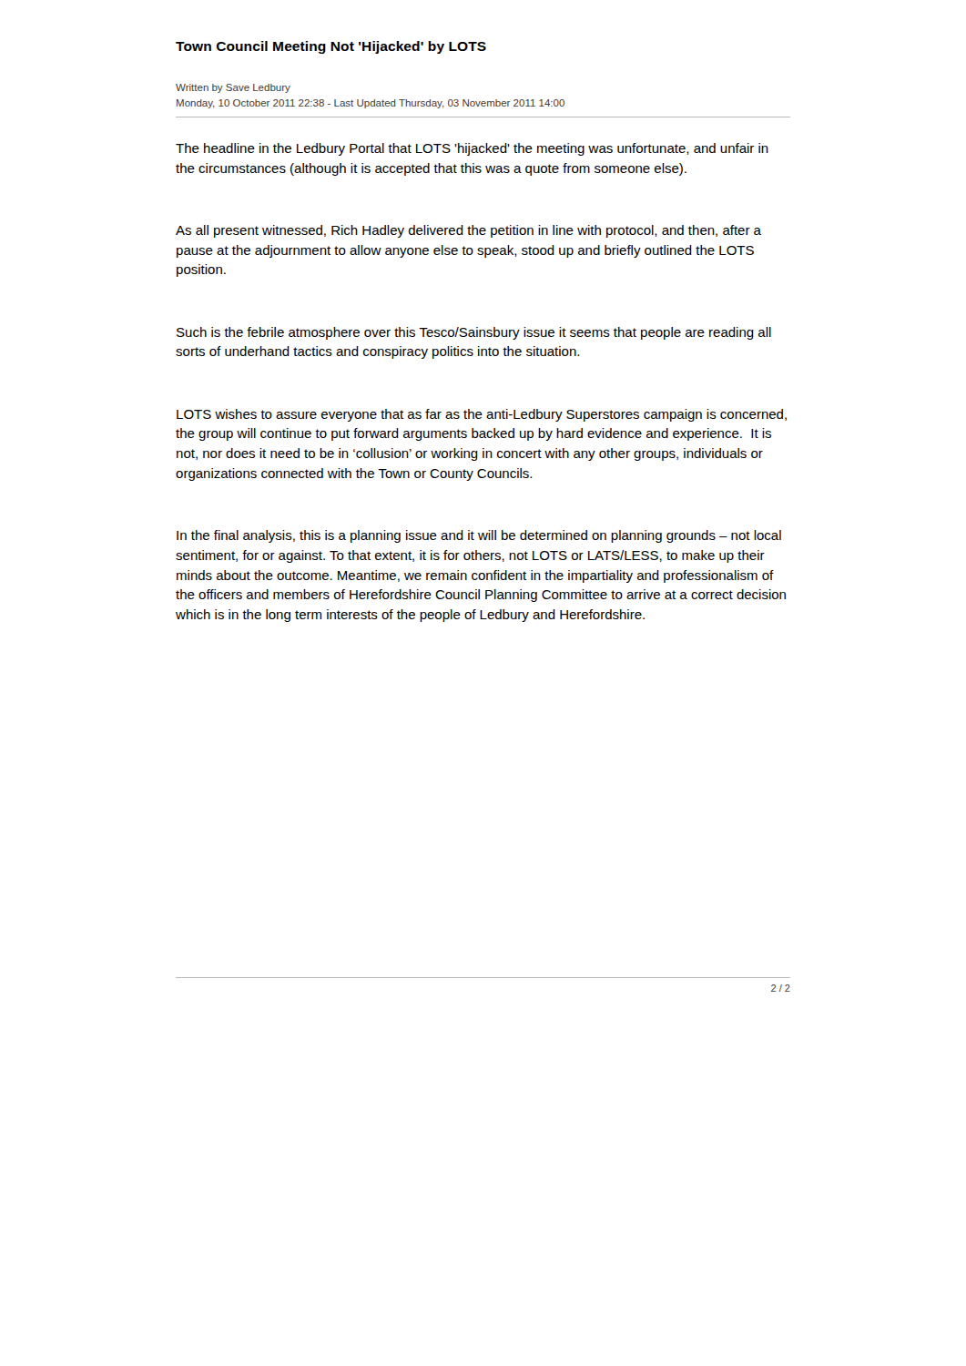Town Council Meeting Not 'Hijacked' by LOTS
Written by Save Ledbury
Monday, 10 October 2011 22:38 - Last Updated Thursday, 03 November 2011 14:00
The headline in the Ledbury Portal that LOTS 'hijacked' the meeting was unfortunate, and unfair in the circumstances (although it is accepted that this was a quote from someone else).
As all present witnessed, Rich Hadley delivered the petition in line with protocol, and then, after a pause at the adjournment to allow anyone else to speak, stood up and briefly outlined the LOTS position.
Such is the febrile atmosphere over this Tesco/Sainsbury issue it seems that people are reading all sorts of underhand tactics and conspiracy politics into the situation.
LOTS wishes to assure everyone that as far as the anti-Ledbury Superstores campaign is concerned, the group will continue to put forward arguments backed up by hard evidence and experience. It is not, nor does it need to be in ‘collusion’ or working in concert with any other groups, individuals or organizations connected with the Town or County Councils.
In the final analysis, this is a planning issue and it will be determined on planning grounds – not local sentiment, for or against. To that extent, it is for others, not LOTS or LATS/LESS, to make up their minds about the outcome. Meantime, we remain confident in the impartiality and professionalism of the officers and members of Herefordshire Council Planning Committee to arrive at a correct decision which is in the long term interests of the people of Ledbury and Herefordshire.
2 / 2